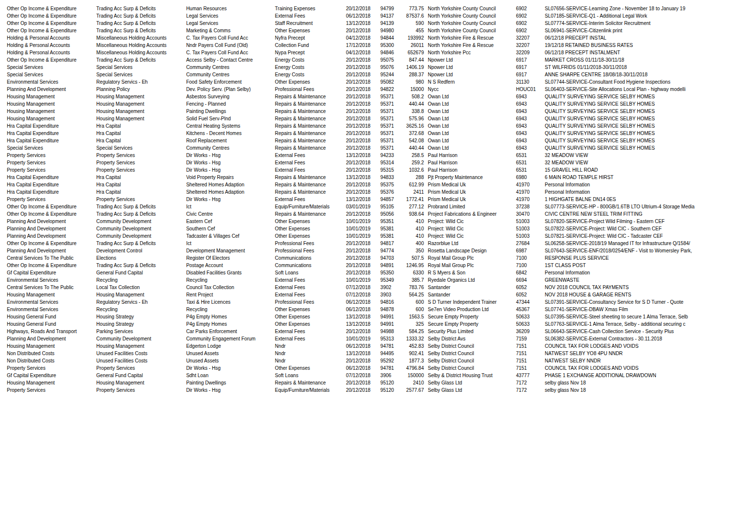| Other Op Income & Expenditure | Trading Acc Surp & Deficits | Human Resources | Training Expenses | 20/12/2018 | 94799 | 773.75 | North Yorkshire County Council | 6902 | SL07656-SERVICE-Learning Zone - November 18 to January 19 |
| Other Op Income & Expenditure | Trading Acc Surp & Deficits | Legal Services | External Fees | 06/12/2018 | 94137 | 87537.6 | North Yorkshire County Council | 6902 | SL07185-SERVICE-Q1 - Additional Legal Work |
| Other Op Income & Expenditure | Trading Acc Surp & Deficits | Legal Services | Staff Recruitment | 13/12/2018 | 94139 | 590 | North Yorkshire County Council | 6902 | SL07774-SERVICE-Interim Solicitor Recruitment |
| Other Op Income & Expenditure | Trading Acc Surp & Deficits | Marketing & Comms | Other Expenses | 20/12/2018 | 94980 | 455 | North Yorkshire County Council | 6902 | SL06941-SERVICE-Citizenlink print |
| Holding & Personal Accounts | Miscellaneous Holding Accounts | C. Tax Payers Coll Fund Acc | Nyfra Precept | 04/12/2018 | 94844 | 193992 | North Yorkshire Fire & Rescue | 32207 | 06/12/18 PRECEPT INSTAL |
| Holding & Personal Accounts | Miscellaneous Holding Accounts | Nndr Payers Coll Fund (Old) | Collection Fund | 17/12/2018 | 95300 | 26011 | North Yorkshire Fire & Rescue | 32207 | 19/12/18 RETAINED BUSINESS RATES |
| Holding & Personal Accounts | Miscellaneous Holding Accounts | C. Tax Payers Coll Fund Acc | Nypa Precept | 04/12/2018 | 94846 | 652679 | North Yorkshire Pcc | 32209 | 06/12/18 PRECEPT INSTALMENT |
| Other Op Income & Expenditure | Trading Acc Surp & Deficits | Access Selby - Contact Centre | Energy Costs | 20/12/2018 | 95075 | 847.44 | Npower Ltd | 6917 | MARKET CROSS 01/11/18-30/11/18 |
| Special Services | Special Services | Community Centres | Energy Costs | 20/12/2018 | 95076 | 1406.19 | Npower Ltd | 6917 | ST WILFRIDS 01/11/2018-30/11/2018 |
| Special Services | Special Services | Community Centres | Energy Costs | 20/12/2018 | 95244 | 288.37 | Npower Ltd | 6917 | ANNE SHARPE CENTRE 18/08/18-30/11/2018 |
| Environmental Services | Regulatory Servics - Eh | Food Safety Enforcement | Other Expenses | 20/12/2018 | 95082 | 980 | N S Redfern | 31130 | SL07744-SERVICE-Consultant Food Hygiene Inspections |
| Planning And Development | Planning Policy | Dev. Policy Serv. (Plan Selby) | Professional Fees | 20/12/2018 | 94822 | 15000 | Nycc | HOUC01 | SL06403-SERVICE-Site Allocations Local Plan - highway modelli |
| Housing Management | Housing Management | Asbestos Surveying | Repairs & Maintenance | 20/12/2018 | 95371 | 508.2 | Owan Ltd | 6943 | QUALITY SURVEYING SERVICE SELBY HOMES |
| Housing Management | Housing Management | Fencing - Planned | Repairs & Maintenance | 20/12/2018 | 95371 | 440.44 | Owan Ltd | 6943 | QUALITY SURVEYING SERVICE SELBY HOMES |
| Housing Management | Housing Management | Painting Dwellings | Repairs & Maintenance | 20/12/2018 | 95371 | 338.8 | Owan Ltd | 6943 | QUALITY SURVEYING SERVICE SELBY HOMES |
| Housing Management | Housing Management | Solid Fuel Serv-Plnd | Repairs & Maintenance | 20/12/2018 | 95371 | 575.96 | Owan Ltd | 6943 | QUALITY SURVEYING SERVICE SELBY HOMES |
| Hra Capital Expenditure | Hra Capital | Central Heating Systems | Repairs & Maintenance | 20/12/2018 | 95371 | 3625.16 | Owan Ltd | 6943 | QUALITY SURVEYING SERVICE SELBY HOMES |
| Hra Capital Expenditure | Hra Capital | Kitchens - Decent Homes | Repairs & Maintenance | 20/12/2018 | 95371 | 372.68 | Owan Ltd | 6943 | QUALITY SURVEYING SERVICE SELBY HOMES |
| Hra Capital Expenditure | Hra Capital | Roof Replacement | Repairs & Maintenance | 20/12/2018 | 95371 | 542.08 | Owan Ltd | 6943 | QUALITY SURVEYING SERVICE SELBY HOMES |
| Special Services | Special Services | Community Centres | Repairs & Maintenance | 20/12/2018 | 95371 | 440.44 | Owan Ltd | 6943 | QUALITY SURVEYING SERVICE SELBY HOMES |
| Property Services | Property Services | Dir Works - Hsg | External Fees | 13/12/2018 | 94233 | 258.5 | Paul Harrison | 6531 | 32 MEADOW VIEW |
| Property Services | Property Services | Dir Works - Hsg | External Fees | 20/12/2018 | 95314 | 259.2 | Paul Harrison | 6531 | 32 MEADOW VIEW |
| Property Services | Property Services | Dir Works - Hsg | External Fees | 20/12/2018 | 95315 | 1032.6 | Paul Harrison | 6531 | 15 GRAVEL HILL ROAD |
| Hra Capital Expenditure | Hra Capital | Void Property Repairs | Repairs & Maintenance | 13/12/2018 | 94833 | 288 | Pjt Property Maintenance | 6980 | 6 MAIN ROAD TEMPLE HIRST |
| Hra Capital Expenditure | Hra Capital | Sheltered Homes Adaption | Repairs & Maintenance | 20/12/2018 | 95375 | 612.99 | Prism Medical Uk | 41970 | Personal Information |
| Hra Capital Expenditure | Hra Capital | Sheltered Homes Adaption | Repairs & Maintenance | 20/12/2018 | 95376 | 2411 | Prism Medical Uk | 41970 | Personal Information |
| Property Services | Property Services | Dir Works - Hsg | External Fees | 13/12/2018 | 94857 | 1772.41 | Prism Medical Uk | 41970 | 1 HIGHGATE BALNE DN14 0ES |
| Other Op Income & Expenditure | Trading Acc Surp & Deficits | Ict | Equip/Furniture/Materials | 03/01/2019 | 95105 | 277.12 | Probrand Limited | 37238 | SL07773-SERVICE-HP - 800GB/1.6TB LTO Ultrium-4 Storage Media |
| Other Op Income & Expenditure | Trading Acc Surp & Deficits | Civic Centre | Repairs & Maintenance | 20/12/2018 | 95056 | 938.64 | Project Fabrications & Engineer | 30470 | CIVIC CENTRE NEW STEEL TRIM FITTING |
| Planning And Development | Community Development | Eastern Cef | Other Expenses | 10/01/2019 | 95351 | 410 | Project: Wild Cic | 51003 | SL07820-SERVICE-Project Wild Filming - Eastern CEF |
| Planning And Development | Community Development | Southern Cef | Other Expenses | 10/01/2019 | 95381 | 410 | Project: Wild Cic | 51003 | SL07822-SERVICE-Project: Wild CIC - Southern CEF |
| Planning And Development | Community Development | Tadcaster & Villages Cef | Other Expenses | 10/01/2019 | 95381 | 410 | Project: Wild Cic | 51003 | SL07821-SERVICE-Project: Wild CIC - Tadcaster CEF |
| Other Op Income & Expenditure | Trading Acc Surp & Deficits | Ict | Professional Fees | 20/12/2018 | 94817 | 400 | Razorblue Ltd | 27684 | SL06258-SERVICE-2018/19 Managed IT for Infrastructure Q/1584/ |
| Planning And Development | Development Control | Development Management | Professional Fees | 20/12/2018 | 94774 | 350 | Rosetta Landscape Design | 6987 | SL07643-SERVICE-ENF/2018/0254/ENF - Visit to Womersley Park, |
| Central Services To The Public | Elections | Register Of Electors | Communications | 20/12/2018 | 94703 | 507.5 | Royal Mail Group Plc | 7100 | RESPONSE PLUS SERVICE |
| Other Op Income & Expenditure | Trading Acc Surp & Deficits | Postage Account | Communications | 20/12/2018 | 94891 | 1246.95 | Royal Mail Group Plc | 7100 | 1ST CLASS POST |
| Gf Capital Expenditure | General Fund Capital | Disabled Facilities Grants | Soft Loans | 20/12/2018 | 95350 | 6330 | R S Myers & Son | 6842 | Personal Information |
| Environmental Services | Recycling | Recycling | External Fees | 10/01/2019 | 95349 | 385.7 | Ryedale Organics Ltd | 6694 | GREENWASTE |
| Central Services To The Public | Local Tax Collection | Council Tax Collection | External Fees | 07/12/2018 | 3902 | 783.76 | Santander | 6052 | NOV 2018 COUNCIL TAX PAYMENTS |
| Housing Management | Housing Management | Rent Project | External Fees | 07/12/2018 | 3903 | 564.25 | Santander | 6052 | NOV 2018 HOUSE & GARAGE RENTS |
| Environmental Services | Regulatory Servics - Eh | Taxi & Hire Licences | Professional Fees | 06/12/2018 | 94816 | 600 | S D Turner Independent Trainer | 47344 | SL07391-SERVICE-Consultancy Service for S D Turner - Quote |
| Environmental Services | Recycling | Recycling | Other Expenses | 06/12/2018 | 94878 | 600 | Se7en Video Production Ltd | 45367 | SL07741-SERVICE-DBAW Xmas Film |
| Housing General Fund | Housing Strategy | P4g Empty Homes | Other Expenses | 13/12/2018 | 94991 | 1563.5 | Secure Empty Property | 50633 | SL07395-SERVICE-Steel sheeting to secure 1 Alma Terrace, Selb |
| Housing General Fund | Housing Strategy | P4g Empty Homes | Other Expenses | 13/12/2018 | 94991 | 325 | Secure Empty Property | 50633 | SL07763-SERVICE-1 Alma Terrace, Selby - additional securing c |
| Highways, Roads And Transport | Parking Services | Car Parks Enforcement | External Fees | 20/12/2018 | 94988 | 584.25 | Security Plus Limited | 36209 | SL06643-SERVICE-Cash Collection Service - Security Plus |
| Planning And Development | Community Development | Community Engagement Forum | External Fees | 10/01/2019 | 95313 | 1333.32 | Selby District Avs | 7159 | SL06382-SERVICE-External Contractors - 30.11.2018 |
| Housing Management | Housing Management | Edgerton Lodge | Nndr | 06/12/2018 | 94781 | 452.83 | Selby District Council | 7151 | COUNCIL TAX FOR LODGES AND VOIDS |
| Non Distributed Costs | Unused Facilities Costs | Unused Assets | Nndr | 13/12/2018 | 94495 | 902.41 | Selby District Council | 7151 | NATWEST SELBY YO8 4PU NNDR |
| Non Distributed Costs | Unused Facilities Costs | Unused Assets | Nndr | 20/12/2018 | 95292 | 1877.3 | Selby District Council | 7151 | NATWEST SELBY NNDR |
| Property Services | Property Services | Dir Works - Hsg | Other Expenses | 06/12/2018 | 94781 | 4796.84 | Selby District Council | 7151 | COUNCIL TAX FOR LODGES AND VOIDS |
| Gf Capital Expenditure | General Fund Capital | Sdht Loan | Soft Loans | 07/12/2018 | 3906 | 150000 | Selby & District Housing Trust | 43777 | PHASE 1 EXCHANGE ADDITIONAL DRAWDOWN |
| Housing Management | Housing Management | Painting Dwellings | Repairs & Maintenance | 20/12/2018 | 95120 | 2410 | Selby Glass Ltd | 7172 | selby glass Nov 18 |
| Property Services | Property Services | Dir Works - Hsg | Equip/Furniture/Materials | 20/12/2018 | 95120 | 2577.67 | Selby Glass Ltd | 7172 | selby glass Nov 18 |